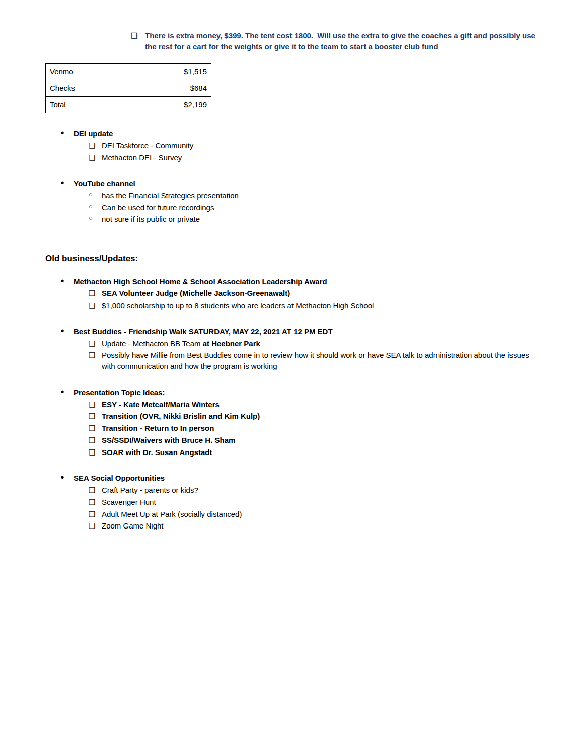There is extra money, $399. The tent cost 1800. Will use the extra to give the coaches a gift and possibly use the rest for a cart for the weights or give it to the team to start a booster club fund
| Venmo | $1,515 |
| Checks | $684 |
| Total | $2,199 |
DEI update
DEI Taskforce - Community
Methacton DEI - Survey
YouTube channel
has the Financial Strategies presentation
Can be used for future recordings
not sure if its public or private
Old business/Updates:
Methacton High School Home & School Association Leadership Award
SEA Volunteer Judge (Michelle Jackson-Greenawalt)
$1,000 scholarship to up to 8 students who are leaders at Methacton High School
Best Buddies - Friendship Walk SATURDAY, MAY 22, 2021 AT 12 PM EDT
Update - Methacton BB Team at Heebner Park
Possibly have Millie from Best Buddies come in to review how it should work or have SEA talk to administration about the issues with communication and how the program is working
Presentation Topic Ideas:
ESY - Kate Metcalf/Maria Winters
Transition (OVR, Nikki Brislin and Kim Kulp)
Transition - Return to In person
SS/SSDI/Waivers with Bruce H. Sham
SOAR with Dr. Susan Angstadt
SEA Social Opportunities
Craft Party - parents or kids?
Scavenger Hunt
Adult Meet Up at Park (socially distanced)
Zoom Game Night